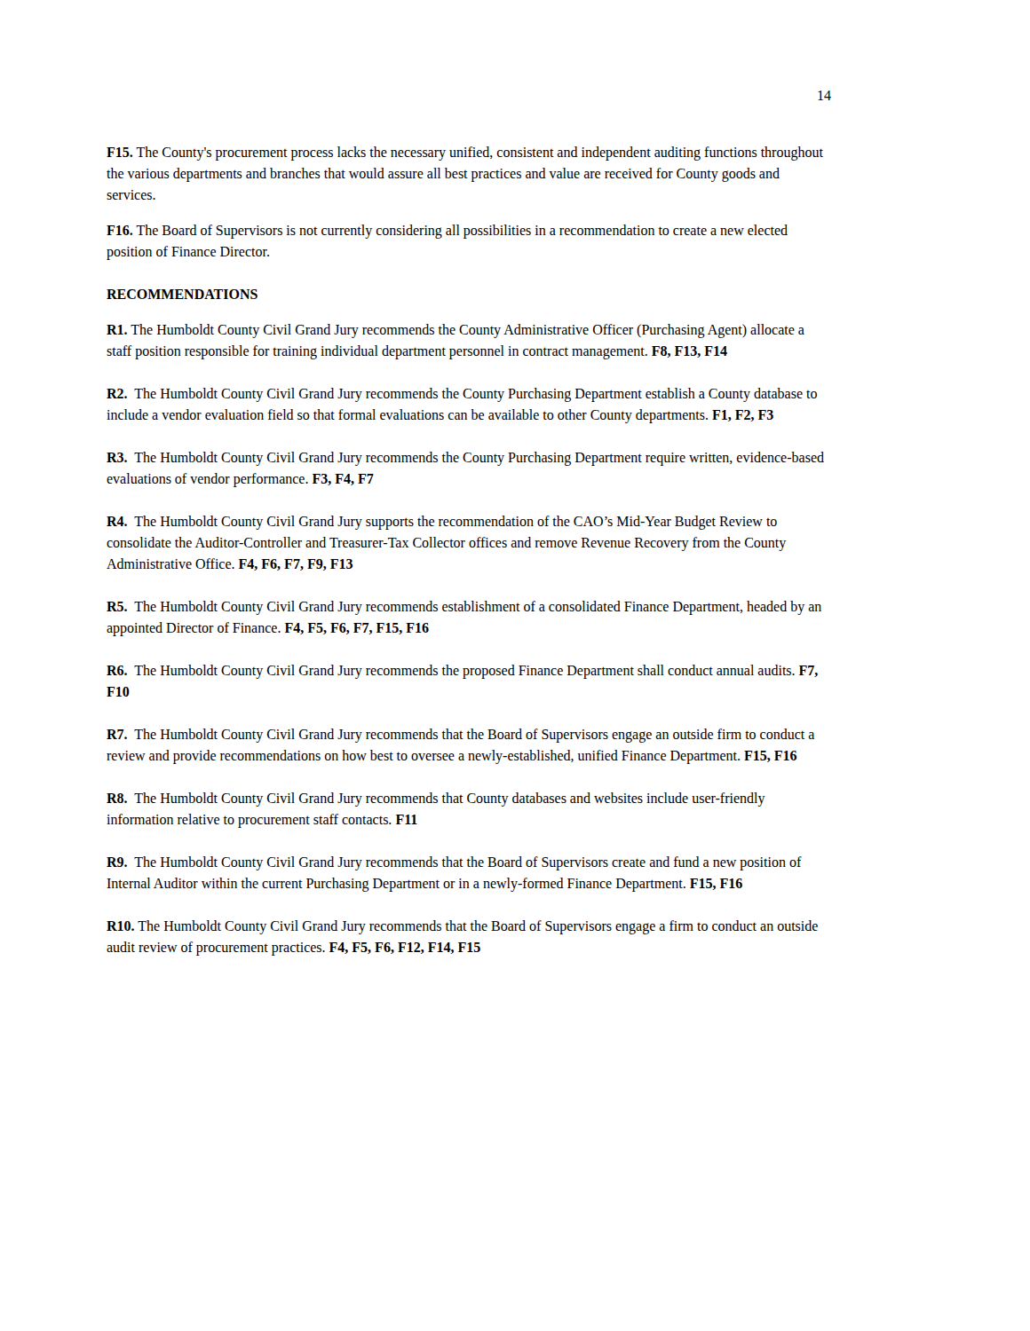14
F15. The County's procurement process lacks the necessary unified, consistent and independent auditing functions throughout the various departments and branches that would assure all best practices and value are received for County goods and services.
F16. The Board of Supervisors is not currently considering all possibilities in a recommendation to create a new elected position of Finance Director.
Recommendations
R1. The Humboldt County Civil Grand Jury recommends the County Administrative Officer (Purchasing Agent) allocate a staff position responsible for training individual department personnel in contract management. F8, F13, F14
R2. The Humboldt County Civil Grand Jury recommends the County Purchasing Department establish a County database to include a vendor evaluation field so that formal evaluations can be available to other County departments. F1, F2, F3
R3. The Humboldt County Civil Grand Jury recommends the County Purchasing Department require written, evidence-based evaluations of vendor performance. F3, F4, F7
R4. The Humboldt County Civil Grand Jury supports the recommendation of the CAO’s Mid-Year Budget Review to consolidate the Auditor-Controller and Treasurer-Tax Collector offices and remove Revenue Recovery from the County Administrative Office. F4, F6, F7, F9, F13
R5. The Humboldt County Civil Grand Jury recommends establishment of a consolidated Finance Department, headed by an appointed Director of Finance. F4, F5, F6, F7, F15, F16
R6. The Humboldt County Civil Grand Jury recommends the proposed Finance Department shall conduct annual audits. F7, F10
R7. The Humboldt County Civil Grand Jury recommends that the Board of Supervisors engage an outside firm to conduct a review and provide recommendations on how best to oversee a newly-established, unified Finance Department. F15, F16
R8. The Humboldt County Civil Grand Jury recommends that County databases and websites include user-friendly information relative to procurement staff contacts. F11
R9. The Humboldt County Civil Grand Jury recommends that the Board of Supervisors create and fund a new position of Internal Auditor within the current Purchasing Department or in a newly-formed Finance Department. F15, F16
R10. The Humboldt County Civil Grand Jury recommends that the Board of Supervisors engage a firm to conduct an outside audit review of procurement practices. F4, F5, F6, F12, F14, F15